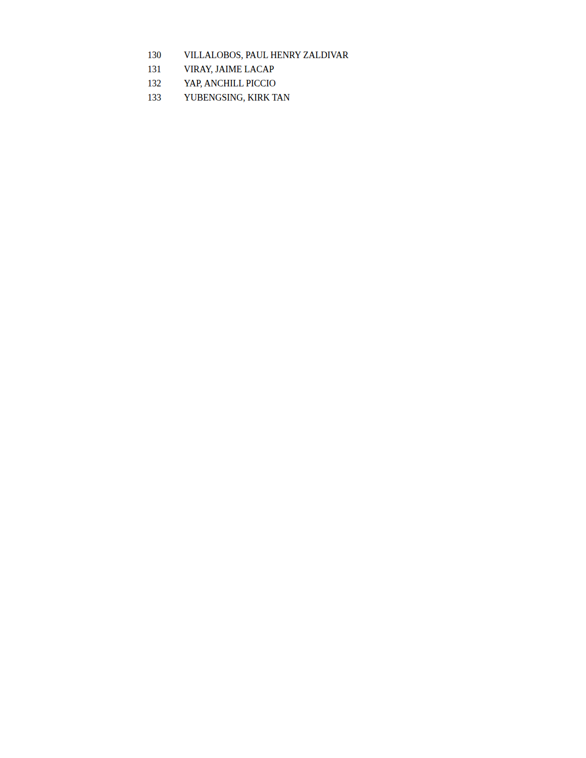| 130 | VILLALOBOS, PAUL HENRY ZALDIVAR |
| 131 | VIRAY, JAIME LACAP |
| 132 | YAP, ANCHILL PICCIO |
| 133 | YUBENGSING, KIRK TAN |